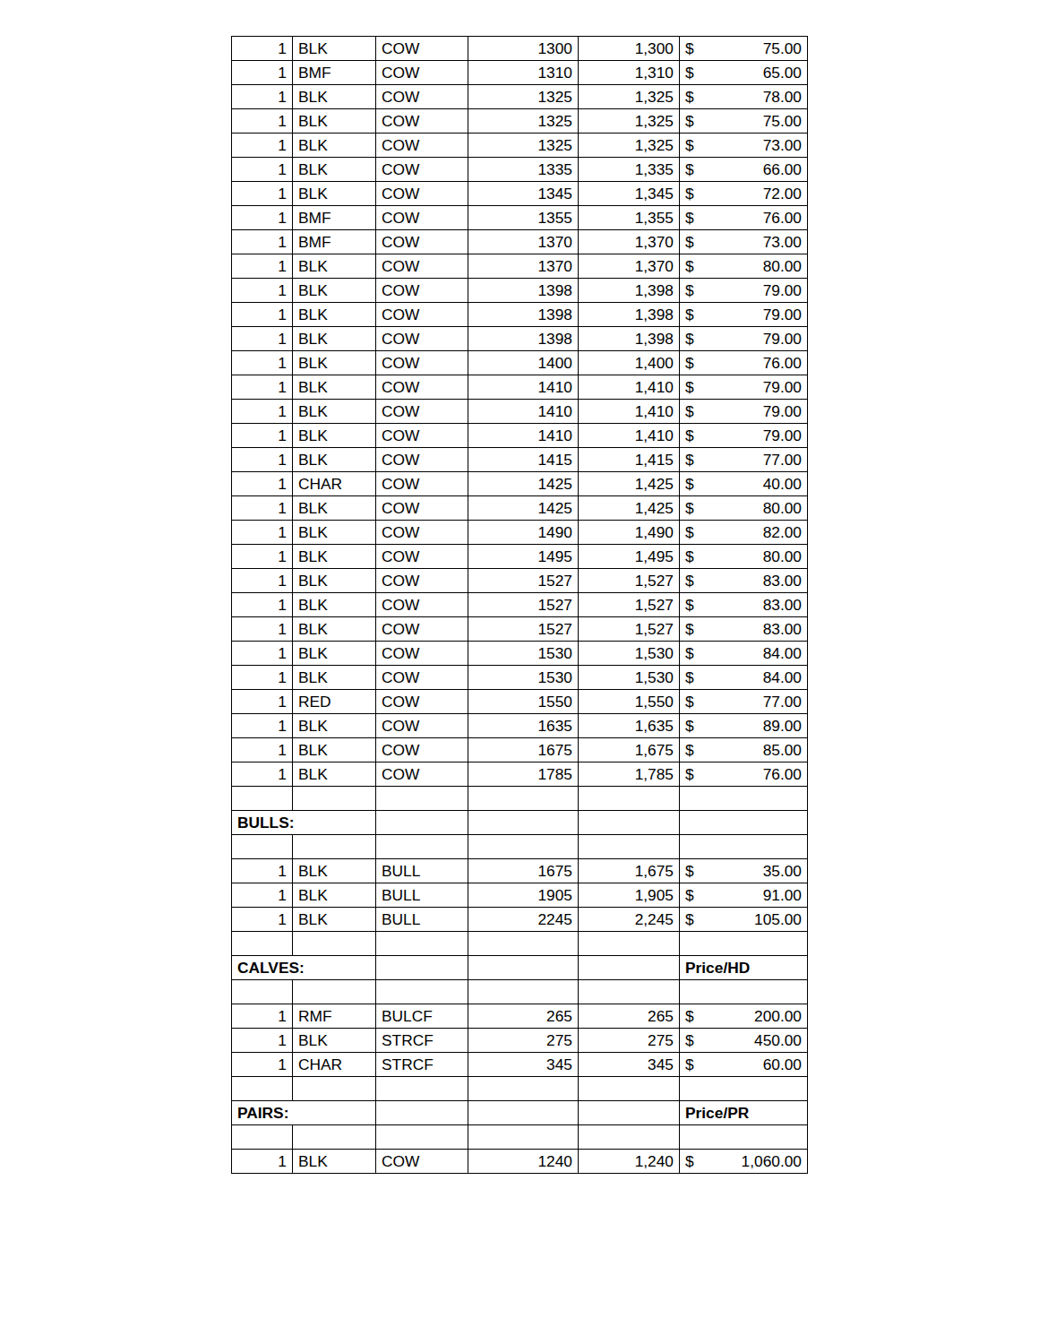| 1 | BLK | COW | 1300 | 1,300 | $ 75.00 |
| 1 | BMF | COW | 1310 | 1,310 | $ 65.00 |
| 1 | BLK | COW | 1325 | 1,325 | $ 78.00 |
| 1 | BLK | COW | 1325 | 1,325 | $ 75.00 |
| 1 | BLK | COW | 1325 | 1,325 | $ 73.00 |
| 1 | BLK | COW | 1335 | 1,335 | $ 66.00 |
| 1 | BLK | COW | 1345 | 1,345 | $ 72.00 |
| 1 | BMF | COW | 1355 | 1,355 | $ 76.00 |
| 1 | BMF | COW | 1370 | 1,370 | $ 73.00 |
| 1 | BLK | COW | 1370 | 1,370 | $ 80.00 |
| 1 | BLK | COW | 1398 | 1,398 | $ 79.00 |
| 1 | BLK | COW | 1398 | 1,398 | $ 79.00 |
| 1 | BLK | COW | 1398 | 1,398 | $ 79.00 |
| 1 | BLK | COW | 1400 | 1,400 | $ 76.00 |
| 1 | BLK | COW | 1410 | 1,410 | $ 79.00 |
| 1 | BLK | COW | 1410 | 1,410 | $ 79.00 |
| 1 | BLK | COW | 1410 | 1,410 | $ 79.00 |
| 1 | BLK | COW | 1415 | 1,415 | $ 77.00 |
| 1 | CHAR | COW | 1425 | 1,425 | $ 40.00 |
| 1 | BLK | COW | 1425 | 1,425 | $ 80.00 |
| 1 | BLK | COW | 1490 | 1,490 | $ 82.00 |
| 1 | BLK | COW | 1495 | 1,495 | $ 80.00 |
| 1 | BLK | COW | 1527 | 1,527 | $ 83.00 |
| 1 | BLK | COW | 1527 | 1,527 | $ 83.00 |
| 1 | BLK | COW | 1527 | 1,527 | $ 83.00 |
| 1 | BLK | COW | 1530 | 1,530 | $ 84.00 |
| 1 | BLK | COW | 1530 | 1,530 | $ 84.00 |
| 1 | RED | COW | 1550 | 1,550 | $ 77.00 |
| 1 | BLK | COW | 1635 | 1,635 | $ 89.00 |
| 1 | BLK | COW | 1675 | 1,675 | $ 85.00 |
| 1 | BLK | COW | 1785 | 1,785 | $ 76.00 |
| BULLS: | | | | |
| 1 | BLK | BULL | 1675 | 1,675 | $ 35.00 |
| 1 | BLK | BULL | 1905 | 1,905 | $ 91.00 |
| 1 | BLK | BULL | 2245 | 2,245 | $ 105.00 |
| CALVES: | | | | Price/HD |
| 1 | RMF | BULCF | 265 | 265 | $ 200.00 |
| 1 | BLK | STRCF | 275 | 275 | $ 450.00 |
| 1 | CHAR | STRCF | 345 | 345 | $ 60.00 |
| PAIRS: | | | | Price/PR |
| 1 | BLK | COW | 1240 | 1,240 | $ 1,060.00 |